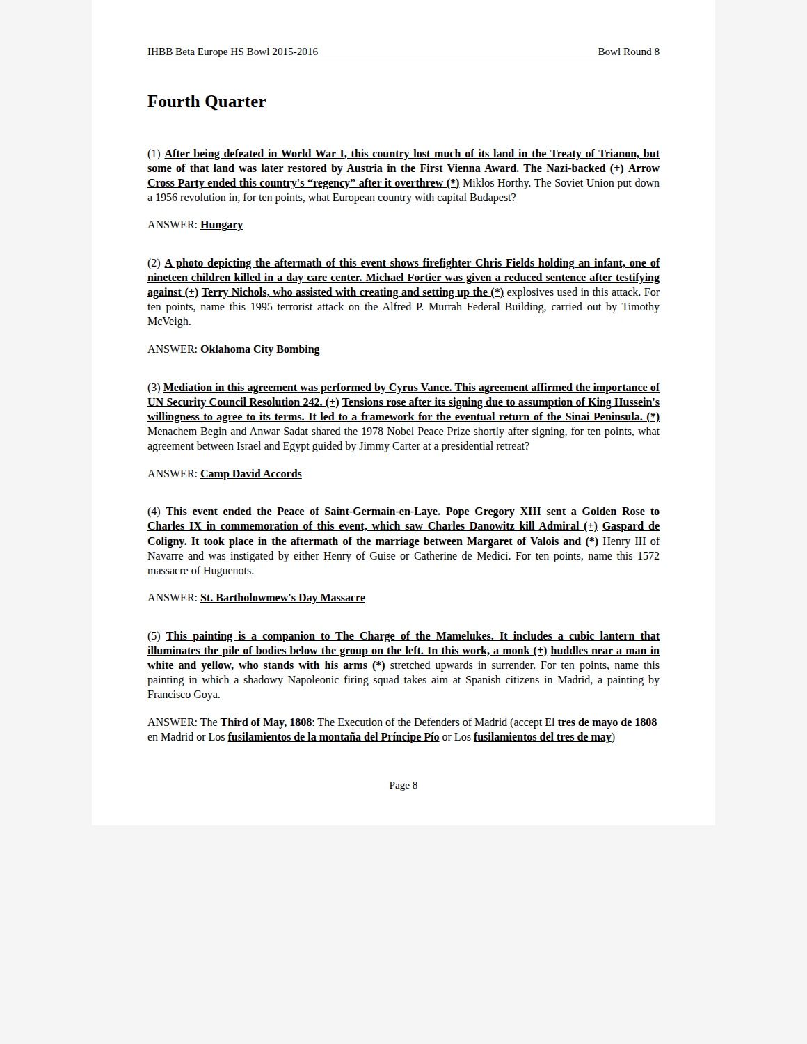IHBB Beta Europe HS Bowl 2015-2016 Bowl Round 8
Fourth Quarter
(1) After being defeated in World War I, this country lost much of its land in the Treaty of Trianon, but some of that land was later restored by Austria in the First Vienna Award. The Nazi-backed (+) Arrow Cross Party ended this country's “regency” after it overthrew (*) Miklos Horthy. The Soviet Union put down a 1956 revolution in, for ten points, what European country with capital Budapest?
ANSWER: Hungary
(2) A photo depicting the aftermath of this event shows firefighter Chris Fields holding an infant, one of nineteen children killed in a day care center. Michael Fortier was given a reduced sentence after testifying against (+) Terry Nichols, who assisted with creating and setting up the (*) explosives used in this attack. For ten points, name this 1995 terrorist attack on the Alfred P. Murrah Federal Building, carried out by Timothy McVeigh.
ANSWER: Oklahoma City Bombing
(3) Mediation in this agreement was performed by Cyrus Vance. This agreement affirmed the importance of UN Security Council Resolution 242. (+) Tensions rose after its signing due to assumption of King Hussein's willingness to agree to its terms. It led to a framework for the eventual return of the Sinai Peninsula. (*) Menachem Begin and Anwar Sadat shared the 1978 Nobel Peace Prize shortly after signing, for ten points, what agreement between Israel and Egypt guided by Jimmy Carter at a presidential retreat?
ANSWER: Camp David Accords
(4) This event ended the Peace of Saint-Germain-en-Laye. Pope Gregory XIII sent a Golden Rose to Charles IX in commemoration of this event, which saw Charles Danowitz kill Admiral (+) Gaspard de Coligny. It took place in the aftermath of the marriage between Margaret of Valois and (*) Henry III of Navarre and was instigated by either Henry of Guise or Catherine de Medici. For ten points, name this 1572 massacre of Huguenots.
ANSWER: St. Bartholowmew's Day Massacre
(5) This painting is a companion to The Charge of the Mamelukes. It includes a cubic lantern that illuminates the pile of bodies below the group on the left. In this work, a monk (+) huddles near a man in white and yellow, who stands with his arms (*) stretched upwards in surrender. For ten points, name this painting in which a shadowy Napoleonic firing squad takes aim at Spanish citizens in Madrid, a painting by Francisco Goya.
ANSWER: The Third of May, 1808: The Execution of the Defenders of Madrid (accept El tres de mayo de 1808 en Madrid or Los fusilamientos de la montaña del Príncipe Pío or Los fusilamientos del tres de may)
Page 8